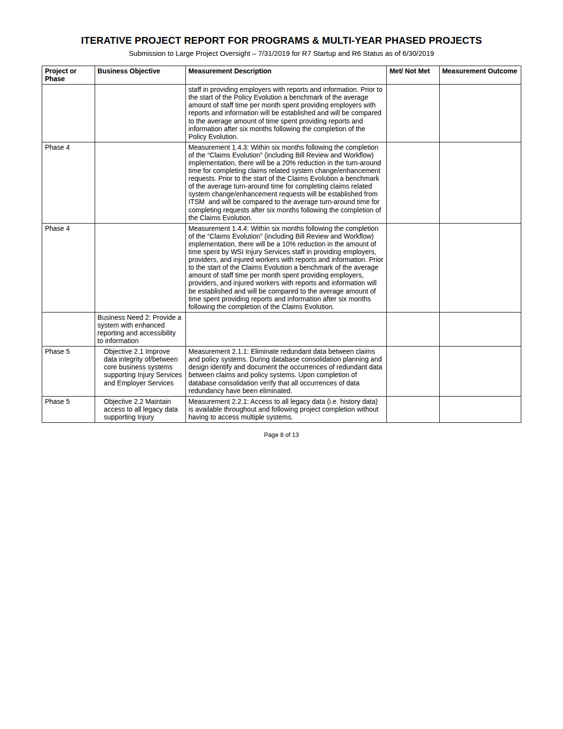ITERATIVE PROJECT REPORT FOR PROGRAMS & MULTI-YEAR PHASED PROJECTS
Submission to Large Project Oversight – 7/31/2019 for R7 Startup and R6 Status as of 6/30/2019
| Project or Phase | Business Objective | Measurement Description | Met/ Not Met | Measurement Outcome |
| --- | --- | --- | --- | --- |
| | | staff in providing employers with reports and information. Prior to the start of the Policy Evolution a benchmark of the average amount of staff time per month spent providing employers with reports and information will be established and will be compared to the average amount of time spent providing reports and information after six months following the completion of the Policy Evolution. | | |
| Phase 4 | | Measurement 1.4.3: Within six months following the completion of the “Claims Evolution” (including Bill Review and Workflow) implementation, there will be a 20% reduction in the turn-around time for completing claims related system change/enhancement requests. Prior to the start of the Claims Evolution a benchmark of the average turn-around time for completing claims related system change/enhancement requests will be established from ITSM and will be compared to the average turn-around time for completing requests after six months following the completion of the Claims Evolution. | | |
| Phase 4 | | Measurement 1.4.4: Within six months following the completion of the “Claims Evolution” (including Bill Review and Workflow) implementation, there will be a 10% reduction in the amount of time spent by WSI Injury Services staff in providing employers, providers, and injured workers with reports and information. Prior to the start of the Claims Evolution a benchmark of the average amount of staff time per month spent providing employers, providers, and injured workers with reports and information will be established and will be compared to the average amount of time spent providing reports and information after six months following the completion of the Claims Evolution. | | |
| | Business Need 2: Provide a system with enhanced reporting and accessibility to information | | | |
| Phase 5 | Objective 2.1 Improve data integrity of/between core business systems supporting Injury Services and Employer Services | Measurement 2.1.1: Eliminate redundant data between claims and policy systems. During database consolidation planning and design identify and document the occurrences of redundant data between claims and policy systems. Upon completion of database consolidation verify that all occurrences of data redundancy have been eliminated. | | |
| Phase 5 | Objective 2.2 Maintain access to all legacy data supporting Injury | Measurement 2.2.1: Access to all legacy data (i.e. history data) is available throughout and following project completion without having to access multiple systems. | | |
Page 8 of 13